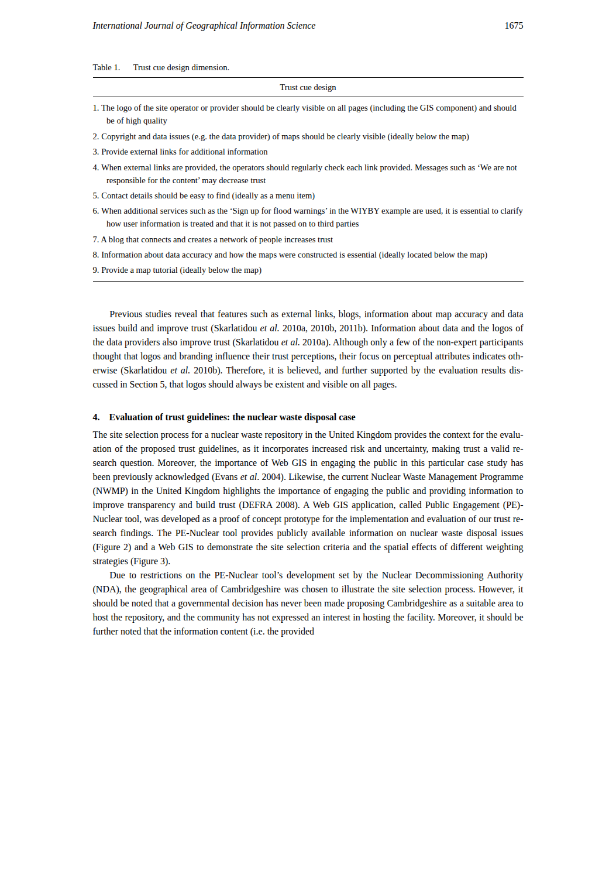International Journal of Geographical Information Science 1675
Table 1. Trust cue design dimension.
| Trust cue design |
| --- |
| 1. The logo of the site operator or provider should be clearly visible on all pages (including the GIS component) and should be of high quality |
| 2. Copyright and data issues (e.g. the data provider) of maps should be clearly visible (ideally below the map) |
| 3. Provide external links for additional information |
| 4. When external links are provided, the operators should regularly check each link provided. Messages such as ‘We are not responsible for the content’ may decrease trust |
| 5. Contact details should be easy to find (ideally as a menu item) |
| 6. When additional services such as the ‘Sign up for flood warnings’ in the WIYBY example are used, it is essential to clarify how user information is treated and that it is not passed on to third parties |
| 7. A blog that connects and creates a network of people increases trust |
| 8. Information about data accuracy and how the maps were constructed is essential (ideally located below the map) |
| 9. Provide a map tutorial (ideally below the map) |
Previous studies reveal that features such as external links, blogs, information about map accuracy and data issues build and improve trust (Skarlatidou et al. 2010a, 2010b, 2011b). Information about data and the logos of the data providers also improve trust (Skarlatidou et al. 2010a). Although only a few of the non-expert participants thought that logos and branding influence their trust perceptions, their focus on perceptual attributes indicates otherwise (Skarlatidou et al. 2010b). Therefore, it is believed, and further supported by the evaluation results discussed in Section 5, that logos should always be existent and visible on all pages.
4. Evaluation of trust guidelines: the nuclear waste disposal case
The site selection process for a nuclear waste repository in the United Kingdom provides the context for the evaluation of the proposed trust guidelines, as it incorporates increased risk and uncertainty, making trust a valid research question. Moreover, the importance of Web GIS in engaging the public in this particular case study has been previously acknowledged (Evans et al. 2004). Likewise, the current Nuclear Waste Management Programme (NWMP) in the United Kingdom highlights the importance of engaging the public and providing information to improve transparency and build trust (DEFRA 2008). A Web GIS application, called Public Engagement (PE)-Nuclear tool, was developed as a proof of concept prototype for the implementation and evaluation of our trust research findings. The PE-Nuclear tool provides publicly available information on nuclear waste disposal issues (Figure 2) and a Web GIS to demonstrate the site selection criteria and the spatial effects of different weighting strategies (Figure 3).
Due to restrictions on the PE-Nuclear tool’s development set by the Nuclear Decommissioning Authority (NDA), the geographical area of Cambridgeshire was chosen to illustrate the site selection process. However, it should be noted that a governmental decision has never been made proposing Cambridgeshire as a suitable area to host the repository, and the community has not expressed an interest in hosting the facility. Moreover, it should be further noted that the information content (i.e. the provided